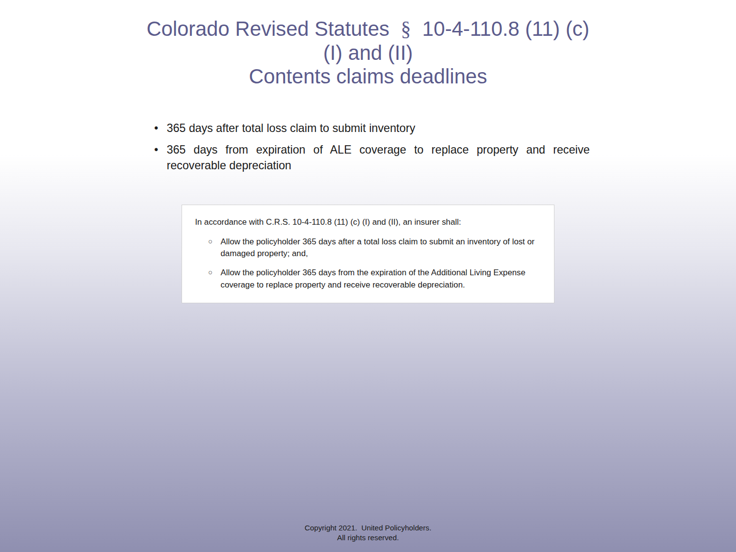Colorado Revised Statutes § 10-4-110.8 (11) (c) (I) and (II)
Contents claims deadlines
365 days after total loss claim to submit inventory
365 days from expiration of ALE coverage to replace property and receive recoverable depreciation
In accordance with C.R.S. 10-4-110.8 (11) (c) (I) and (II), an insurer shall:
Allow the policyholder 365 days after a total loss claim to submit an inventory of lost or damaged property; and,
Allow the policyholder 365 days from the expiration of the Additional Living Expense coverage to replace property and receive recoverable depreciation.
Copyright 2021. United Policyholders.
All rights reserved.